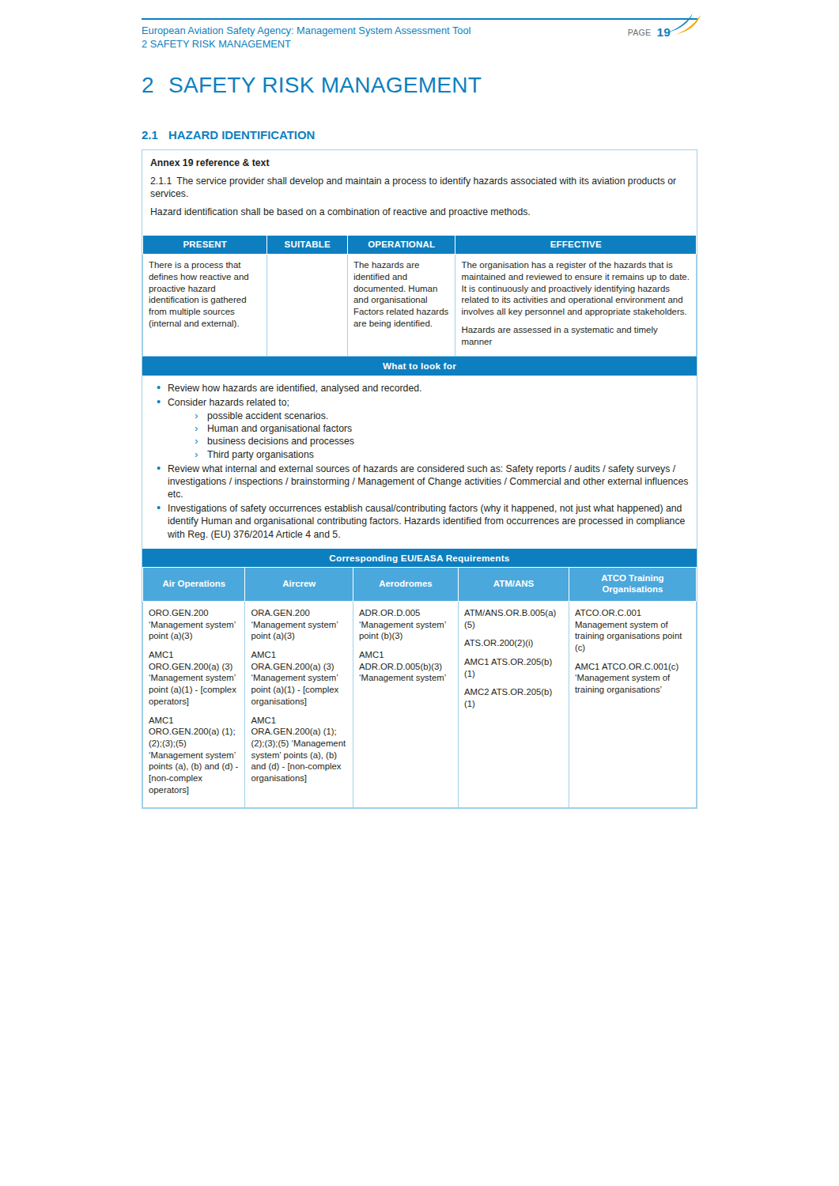PAGE 19
European Aviation Safety Agency: Management System Assessment Tool
2 SAFETY RISK MANAGEMENT
2 SAFETY RISK MANAGEMENT
2.1 HAZARD IDENTIFICATION
Annex 19 reference & text
2.1.1 The service provider shall develop and maintain a process to identify hazards associated with its aviation products or services.
Hazard identification shall be based on a combination of reactive and proactive methods.
| PRESENT | SUITABLE | OPERATIONAL | EFFECTIVE |
| --- | --- | --- | --- |
| There is a process that defines how reactive and proactive hazard identification is gathered from multiple sources (internal and external). | | The hazards are identified and documented. Human and organisational Factors related hazards are being identified. | The organisation has a register of the hazards that is maintained and reviewed to ensure it remains up to date. It is continuously and proactively identifying hazards related to its activities and operational environment and involves all key personnel and appropriate stakeholders. Hazards are assessed in a systematic and timely manner |
What to look for
Review how hazards are identified, analysed and recorded.
Consider hazards related to;
possible accident scenarios.
Human and organisational factors
business decisions and processes
Third party organisations
Review what internal and external sources of hazards are considered such as: Safety reports / audits / safety surveys / investigations / inspections / brainstorming / Management of Change activities / Commercial and other external influences etc.
Investigations of safety occurrences establish causal/contributing factors (why it happened, not just what happened) and identify Human and organisational contributing factors. Hazards identified from occurrences are processed in compliance with Reg. (EU) 376/2014 Article 4 and 5.
Corresponding EU/EASA Requirements
| Air Operations | Aircrew | Aerodromes | ATM/ANS | ATCO Training Organisations |
| --- | --- | --- | --- | --- |
| ORO.GEN.200 ‘Management system’ point (a)(3) AMC1 ORO.GEN.200(a) (3) ‘Management system’ point (a)(1) - [complex operators] AMC1 ORO.GEN.200(a) (1);(2);(3);(5) ‘Management system’ points (a), (b) and (d) - [non-complex operators] | ORA.GEN.200 ‘Management system’ point (a)(3) AMC1 ORA.GEN.200(a) (3) ‘Management system’ point (a)(1) - [complex organisations] AMC1 ORA.GEN.200(a) (1);(2);(3);(5) ‘Management system’ points (a), (b) and (d) - [non-complex organisations] | ADR.OR.D.005 ‘Management system’ point (b)(3) AMC1 ADR.OR.D.005(b)(3) ‘Management system’ | ATM/ANS.OR.B.005(a)(5) ATS.OR.200(2)(i) AMC1 ATS.OR.205(b)(1) AMC2 ATS.OR.205(b)(1) | ATCO.OR.C.001 Management system of training organisations point (c) AMC1 ATCO.OR.C.001(c) ‘Management system of training organisations’ |